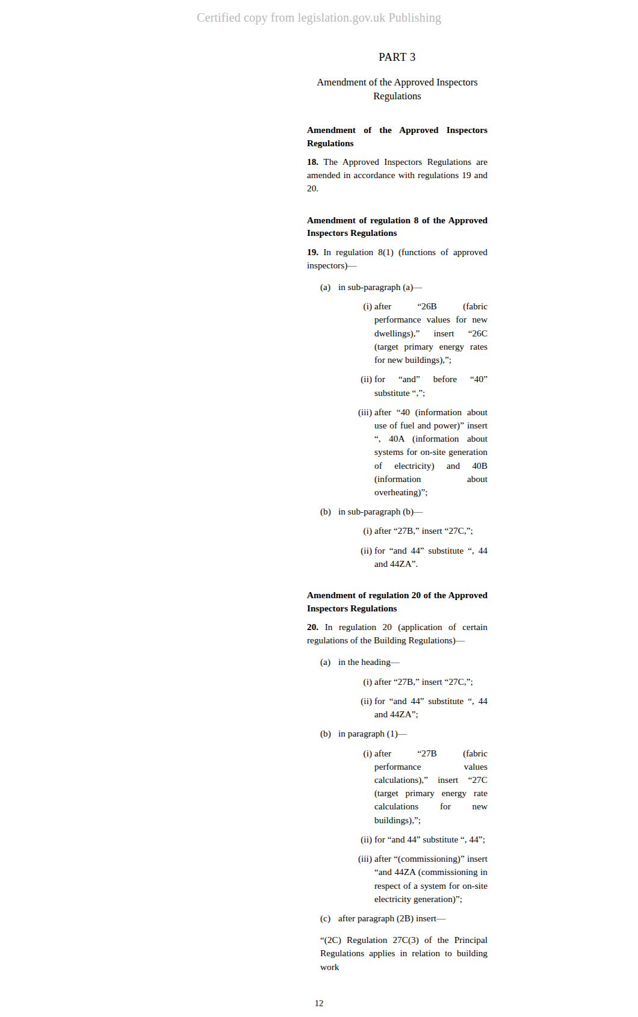Certified copy from legislation.gov.uk Publishing
PART 3
Amendment of the Approved Inspectors Regulations
Amendment of the Approved Inspectors Regulations
18. The Approved Inspectors Regulations are amended in accordance with regulations 19 and 20.
Amendment of regulation 8 of the Approved Inspectors Regulations
19. In regulation 8(1) (functions of approved inspectors)—
(a) in sub-paragraph (a)—
(i) after “26B (fabric performance values for new dwellings),” insert “26C (target primary energy rates for new buildings),”;
(ii) for “and” before “40” substitute “,”;
(iii) after “40 (information about use of fuel and power)” insert “, 40A (information about systems for on-site generation of electricity) and 40B (information about overheating)”;
(b) in sub-paragraph (b)—
(i) after “27B,” insert “27C,”;
(ii) for “and 44” substitute “, 44 and 44ZA”.
Amendment of regulation 20 of the Approved Inspectors Regulations
20. In regulation 20 (application of certain regulations of the Building Regulations)—
(a) in the heading—
(i) after “27B,” insert “27C,”;
(ii) for “and 44” substitute “, 44 and 44ZA”;
(b) in paragraph (1)—
(i) after “27B (fabric performance values calculations),” insert “27C (target primary energy rate calculations for new buildings),”;
(ii) for “and 44” substitute “, 44”;
(iii) after “(commissioning)” insert “and 44ZA (commissioning in respect of a system for on-site electricity generation)”;
(c) after paragraph (2B) insert—
“(2C) Regulation 27C(3) of the Principal Regulations applies in relation to building work
12